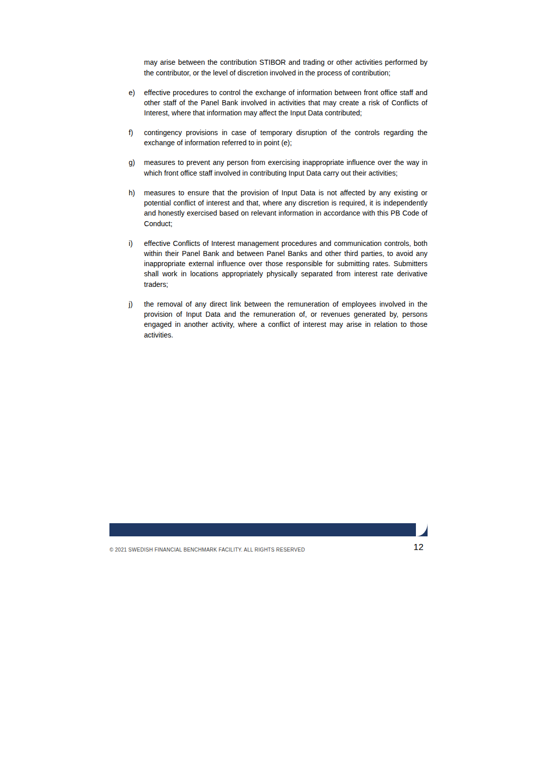may arise between the contribution STIBOR and trading or other activities performed by the contributor, or the level of discretion involved in the process of contribution;
e) effective procedures to control the exchange of information between front office staff and other staff of the Panel Bank involved in activities that may create a risk of Conflicts of Interest, where that information may affect the Input Data contributed;
f) contingency provisions in case of temporary disruption of the controls regarding the exchange of information referred to in point (e);
g) measures to prevent any person from exercising inappropriate influence over the way in which front office staff involved in contributing Input Data carry out their activities;
h) measures to ensure that the provision of Input Data is not affected by any existing or potential conflict of interest and that, where any discretion is required, it is independently and honestly exercised based on relevant information in accordance with this PB Code of Conduct;
i) effective Conflicts of Interest management procedures and communication controls, both within their Panel Bank and between Panel Banks and other third parties, to avoid any inappropriate external influence over those responsible for submitting rates. Submitters shall work in locations appropriately physically separated from interest rate derivative traders;
j) the removal of any direct link between the remuneration of employees involved in the provision of Input Data and the remuneration of, or revenues generated by, persons engaged in another activity, where a conflict of interest may arise in relation to those activities.
© 2021 Swedish Financial Benchmark Facility. All rights reserved 12